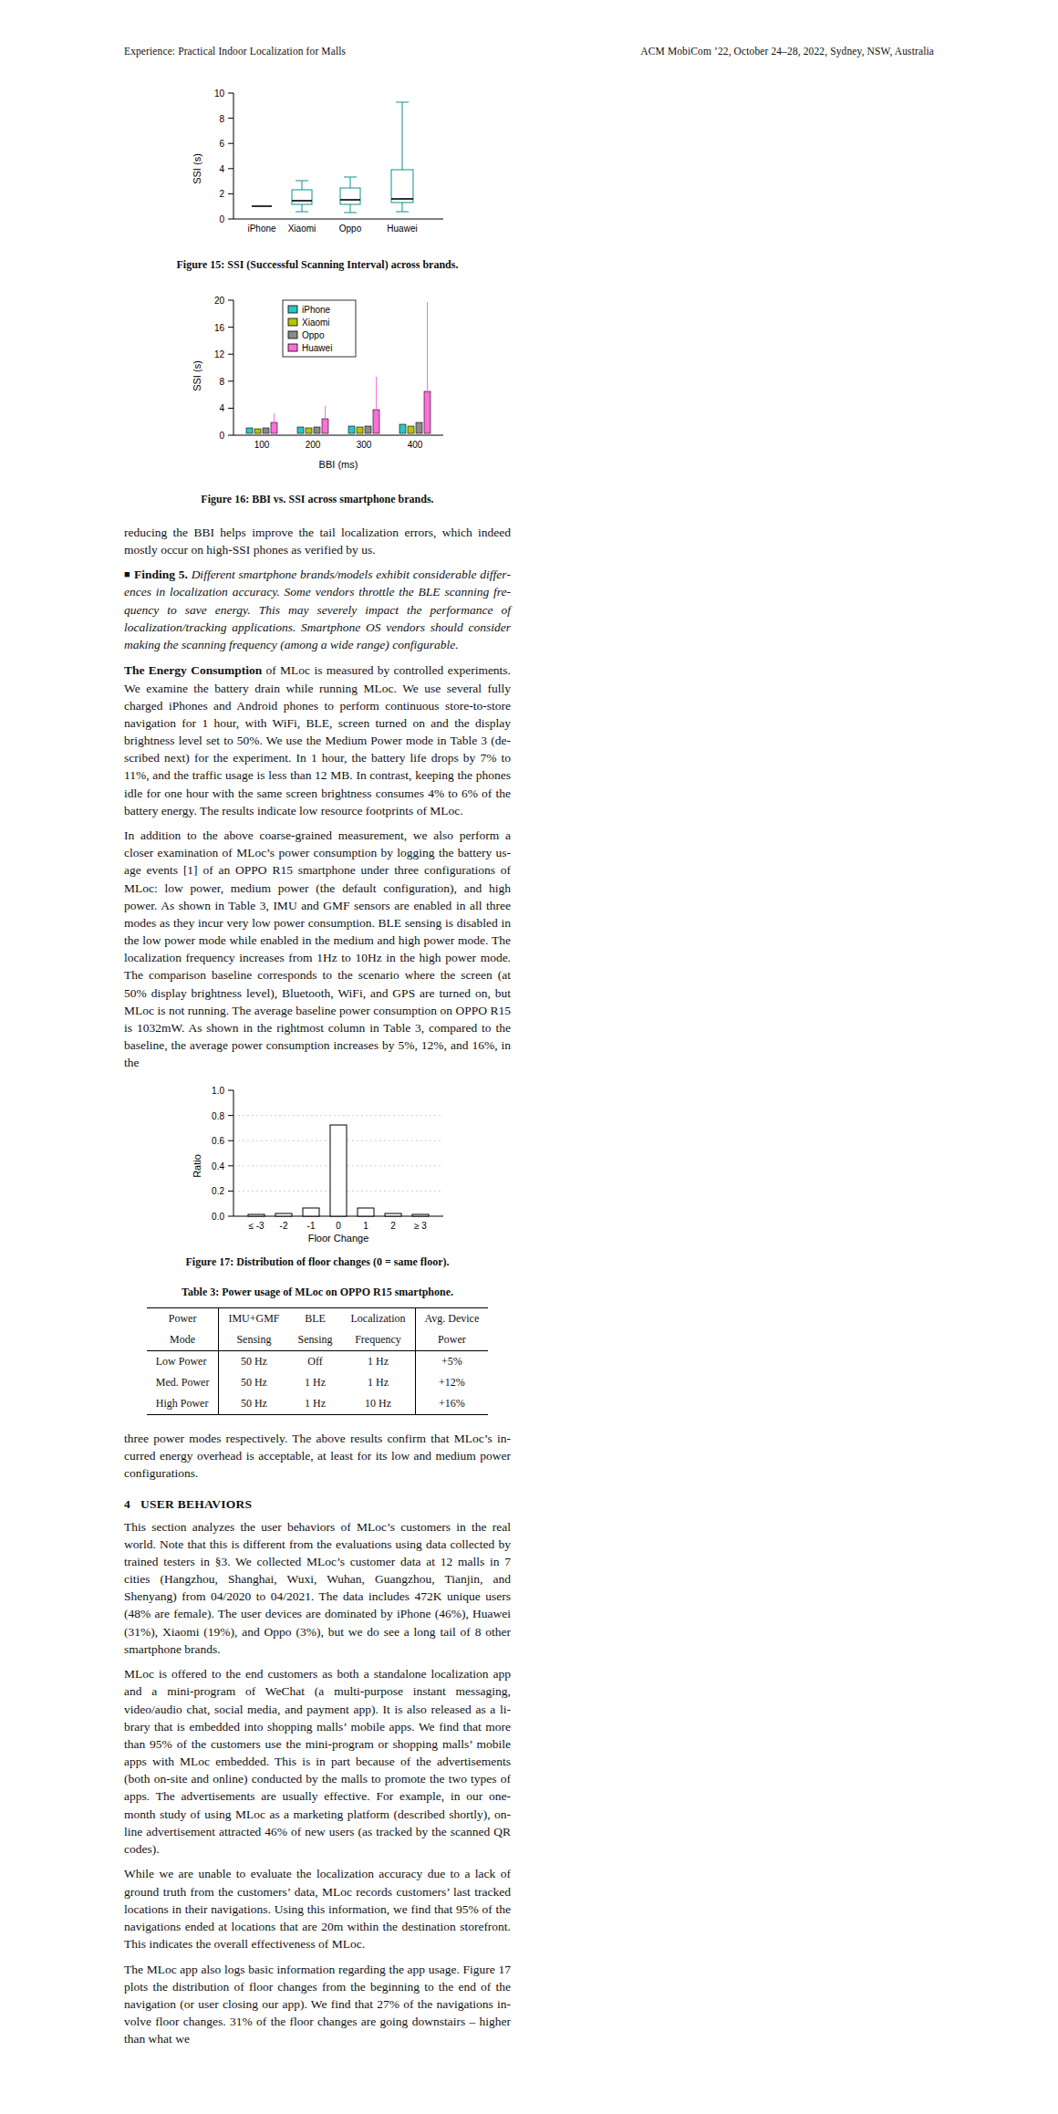Experience: Practical Indoor Localization for Malls
ACM MobiCom ’22, October 24–28, 2022, Sydney, NSW, Australia
0 2 4 6 8 10 SSI (s) iPhone Xiaomi Oppo Huawei
Figure 15: SSI (Successful Scanning Interval) across brands.
0 4 8 12 16 20 SSI (s) BBI (ms) iPhone Xiaomi Oppo Huawei 100 200 300 400
Figure 16: BBI vs. SSI across smartphone brands.
reducing the BBI helps improve the tail localization errors, which indeed mostly occur on high-SSI phones as verified by us.
■Finding 5. Different smartphone brands/models exhibit considerable differences in localization accuracy. Some vendors throttle the BLE scanning frequency to save energy. This may severely impact the performance of localization/tracking applications. Smartphone OS vendors should consider making the scanning frequency (among a wide range) configurable.
The Energy Consumption of MLoc is measured by controlled experiments. We examine the battery drain while running MLoc. We use several fully charged iPhones and Android phones to perform continuous store-to-store navigation for 1 hour, with WiFi, BLE, screen turned on and the display brightness level set to 50%. We use the Medium Power mode in Table 3 (described next) for the experiment. In 1 hour, the battery life drops by 7% to 11%, and the traffic usage is less than 12 MB. In contrast, keeping the phones idle for one hour with the same screen brightness consumes 4% to 6% of the battery energy. The results indicate low resource footprints of MLoc.
In addition to the above coarse-grained measurement, we also perform a closer examination of MLoc’s power consumption by logging the battery usage events [1] of an OPPO R15 smartphone under three configurations of MLoc: low power, medium power (the default configuration), and high power. As shown in Table 3, IMU and GMF sensors are enabled in all three modes as they incur very low power consumption. BLE sensing is disabled in the low power mode while enabled in the medium and high power mode. The localization frequency increases from 1Hz to 10Hz in the high power mode. The comparison baseline corresponds to the scenario where the screen (at 50% display brightness level), Bluetooth, WiFi, and GPS are turned on, but MLoc is not running. The average baseline power consumption on OPPO R15 is 1032mW. As shown in the rightmost column in Table 3, compared to the baseline, the average power consumption increases by 5%, 12%, and 16%, in the
0.0 0.2 0.4 0.6 0.8 1.0 Ratio Floor Change ≤ -3 -2 -1 0 1 2 ≥ 3
Figure 17: Distribution of floor changes (0 = same floor).
Table 3: Power usage of MLoc on OPPO R15 smartphone.
| Power | IMU+GMF | BLE | Localization | Avg. Device |
| --- | --- | --- | --- | --- |
| Mode | Sensing | Sensing | Frequency | Power |
| Low Power | 50 Hz | Off | 1 Hz | +5% |
| Med. Power | 50 Hz | 1 Hz | 1 Hz | +12% |
| High Power | 50 Hz | 1 Hz | 10 Hz | +16% |
three power modes respectively. The above results confirm that MLoc’s incurred energy overhead is acceptable, at least for its low and medium power configurations.
4 USER BEHAVIORS
This section analyzes the user behaviors of MLoc’s customers in the real world. Note that this is different from the evaluations using data collected by trained testers in §3. We collected MLoc’s customer data at 12 malls in 7 cities (Hangzhou, Shanghai, Wuxi, Wuhan, Guangzhou, Tianjin, and Shenyang) from 04/2020 to 04/2021. The data includes 472K unique users (48% are female). The user devices are dominated by iPhone (46%), Huawei (31%), Xiaomi (19%), and Oppo (3%), but we do see a long tail of 8 other smartphone brands.
MLoc is offered to the end customers as both a standalone localization app and a mini-program of WeChat (a multi-purpose instant messaging, video/audio chat, social media, and payment app). It is also released as a library that is embedded into shopping malls’ mobile apps. We find that more than 95% of the customers use the mini-program or shopping malls’ mobile apps with MLoc embedded. This is in part because of the advertisements (both on-site and online) conducted by the malls to promote the two types of apps. The advertisements are usually effective. For example, in our one-month study of using MLoc as a marketing platform (described shortly), online advertisement attracted 46% of new users (as tracked by the scanned QR codes).
While we are unable to evaluate the localization accuracy due to a lack of ground truth from the customers’ data, MLoc records customers’ last tracked locations in their navigations. Using this information, we find that 95% of the navigations ended at locations that are 20m within the destination storefront. This indicates the overall effectiveness of MLoc.
The MLoc app also logs basic information regarding the app usage. Figure 17 plots the distribution of floor changes from the beginning to the end of the navigation (or user closing our app). We find that 27% of the navigations involve floor changes. 31% of the floor changes are going downstairs – higher than what we